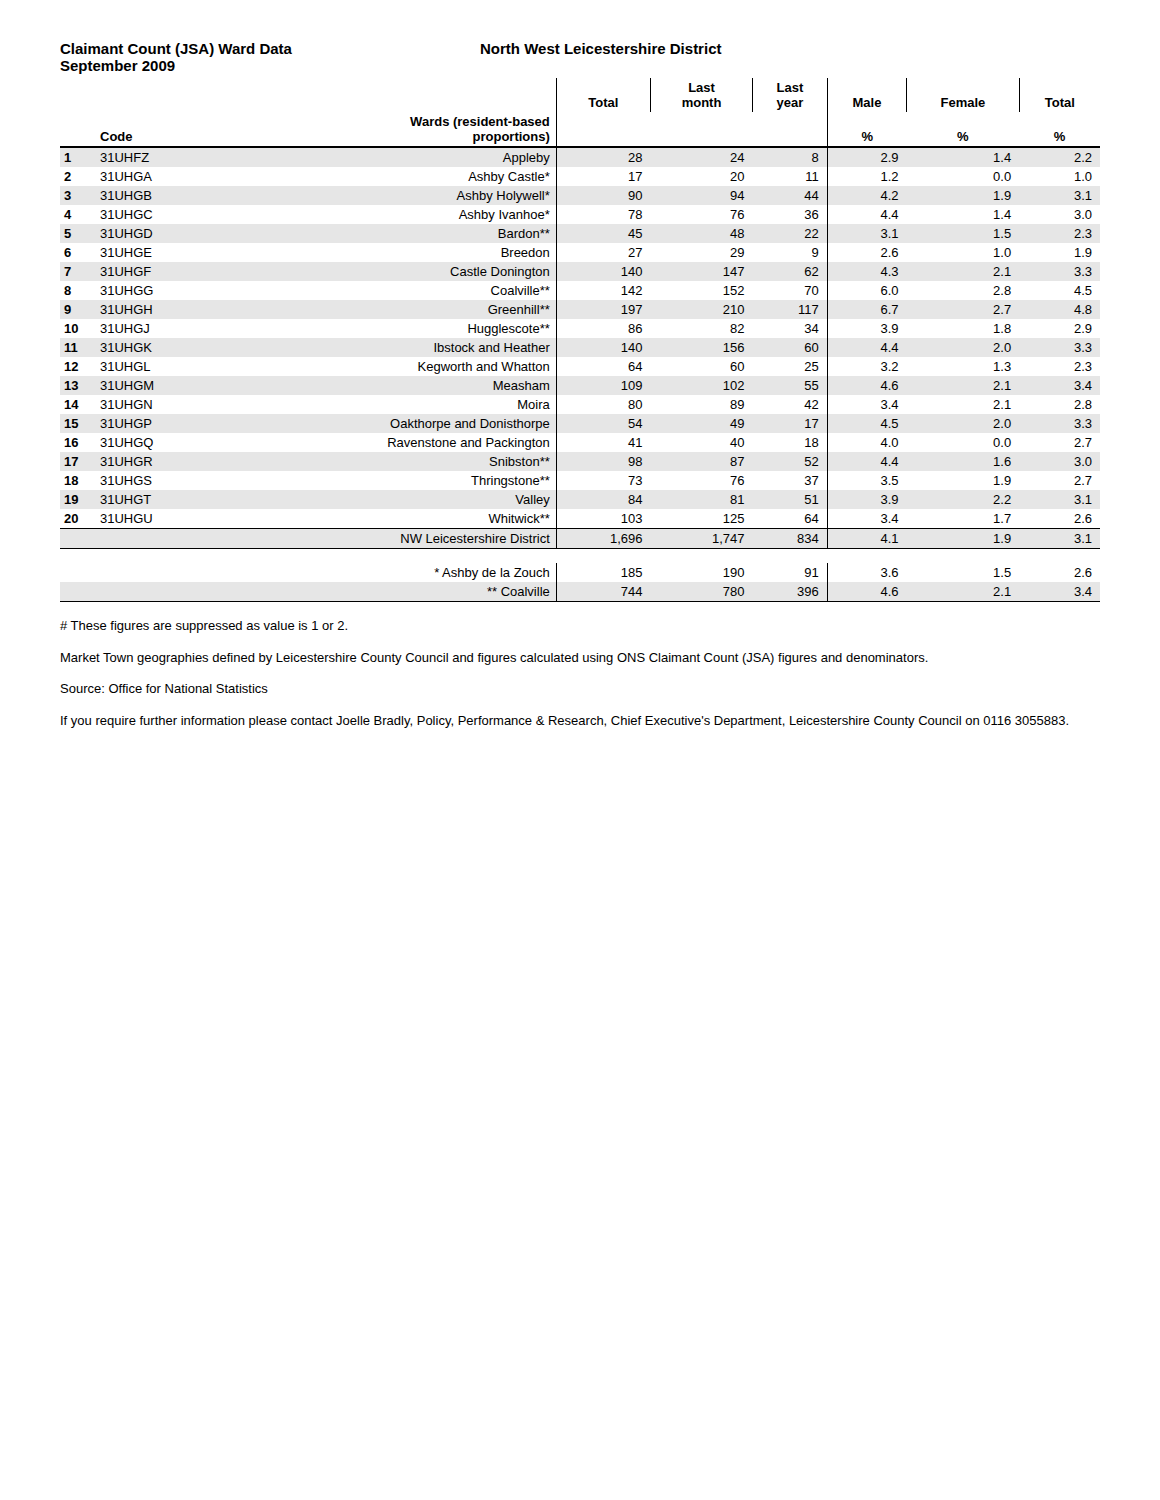Claimant Count (JSA) Ward Data
September 2009
North West Leicestershire District
| | | | Total | Last month | Last year | Male | Female | Total |
| --- | --- | --- | --- | --- | --- | --- | --- | --- |
| | Code | Wards (resident-based proportions) | | | | % | % | % |
| 1 | 31UHFZ | Appleby | 28 | 24 | 8 | 2.9 | 1.4 | 2.2 |
| 2 | 31UHGA | Ashby Castle* | 17 | 20 | 11 | 1.2 | 0.0 | 1.0 |
| 3 | 31UHGB | Ashby Holywell* | 90 | 94 | 44 | 4.2 | 1.9 | 3.1 |
| 4 | 31UHGC | Ashby Ivanhoe* | 78 | 76 | 36 | 4.4 | 1.4 | 3.0 |
| 5 | 31UHGD | Bardon** | 45 | 48 | 22 | 3.1 | 1.5 | 2.3 |
| 6 | 31UHGE | Breedon | 27 | 29 | 9 | 2.6 | 1.0 | 1.9 |
| 7 | 31UHGF | Castle Donington | 140 | 147 | 62 | 4.3 | 2.1 | 3.3 |
| 8 | 31UHGG | Coalville** | 142 | 152 | 70 | 6.0 | 2.8 | 4.5 |
| 9 | 31UHGH | Greenhill** | 197 | 210 | 117 | 6.7 | 2.7 | 4.8 |
| 10 | 31UHGJ | Hugglescote** | 86 | 82 | 34 | 3.9 | 1.8 | 2.9 |
| 11 | 31UHGK | Ibstock and Heather | 140 | 156 | 60 | 4.4 | 2.0 | 3.3 |
| 12 | 31UHGL | Kegworth and Whatton | 64 | 60 | 25 | 3.2 | 1.3 | 2.3 |
| 13 | 31UHGM | Measham | 109 | 102 | 55 | 4.6 | 2.1 | 3.4 |
| 14 | 31UHGN | Moira | 80 | 89 | 42 | 3.4 | 2.1 | 2.8 |
| 15 | 31UHGP | Oakthorpe and Donisthorpe | 54 | 49 | 17 | 4.5 | 2.0 | 3.3 |
| 16 | 31UHGQ | Ravenstone and Packington | 41 | 40 | 18 | 4.0 | 0.0 | 2.7 |
| 17 | 31UHGR | Snibston** | 98 | 87 | 52 | 4.4 | 1.6 | 3.0 |
| 18 | 31UHGS | Thringstone** | 73 | 76 | 37 | 3.5 | 1.9 | 2.7 |
| 19 | 31UHGT | Valley | 84 | 81 | 51 | 3.9 | 2.2 | 3.1 |
| 20 | 31UHGU | Whitwick** | 103 | 125 | 64 | 3.4 | 1.7 | 2.6 |
| | | NW Leicestershire District | 1,696 | 1,747 | 834 | 4.1 | 1.9 | 3.1 |
| | | * Ashby de la Zouch | 185 | 190 | 91 | 3.6 | 1.5 | 2.6 |
| | | ** Coalville | 744 | 780 | 396 | 4.6 | 2.1 | 3.4 |
# These figures are suppressed as value is 1 or 2.
Market Town geographies defined by Leicestershire County Council and figures calculated using ONS Claimant Count (JSA) figures and denominators.
Source: Office for National Statistics
If you require further information please contact Joelle Bradly, Policy, Performance & Research, Chief Executive's Department, Leicestershire County Council on 0116 3055883.